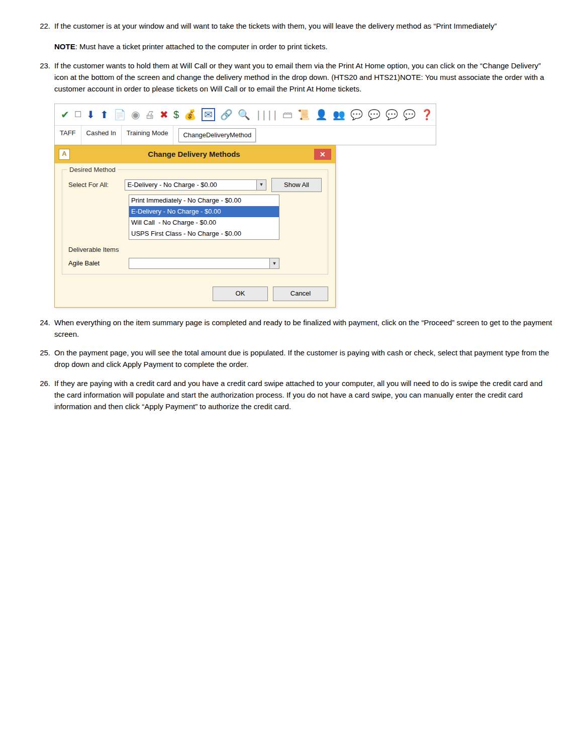22. If the customer is at your window and will want to take the tickets with them, you will leave the delivery method as “Print Immediately”
NOTE: Must have a ticket printer attached to the computer in order to print tickets.
23. If the customer wants to hold them at Will Call or they want you to email them via the Print At Home option, you can click on the “Change Delivery” icon at the bottom of the screen and change the delivery method in the drop down. (HTS20 and HTS21)NOTE: You must associate the order with a customer account in order to please tickets on Will Call or to email the Print At Home tickets.
✔ ☐ ⬇ ⬆ 📄 ◉ 🖨 ✖ $ 💰 ✉ 🔗 🔍 |||| 🗃 📜 👤 👥 💬 💬 💬 💬 ❓
TAFF
Cashed In
Training Mode
ChangeDeliveryMethod
A Change Delivery Methods ✕
Desired Method
Select For All: E-Delivery - No Charge - $0.00▼ Show All
Print Immediately - No Charge - $0.00
E-Delivery - No Charge - $0.00
Will Call - No Charge - $0.00
USPS First Class - No Charge - $0.00
Deliverable Items
Agile Balet ▼
OK Cancel
24. When everything on the item summary page is completed and ready to be finalized with payment, click on the “Proceed” screen to get to the payment screen.
25. On the payment page, you will see the total amount due is populated. If the customer is paying with cash or check, select that payment type from the drop down and click Apply Payment to complete the order.
26. If they are paying with a credit card and you have a credit card swipe attached to your computer, all you will need to do is swipe the credit card and the card information will populate and start the authorization process. If you do not have a card swipe, you can manually enter the credit card information and then click “Apply Payment” to authorize the credit card.